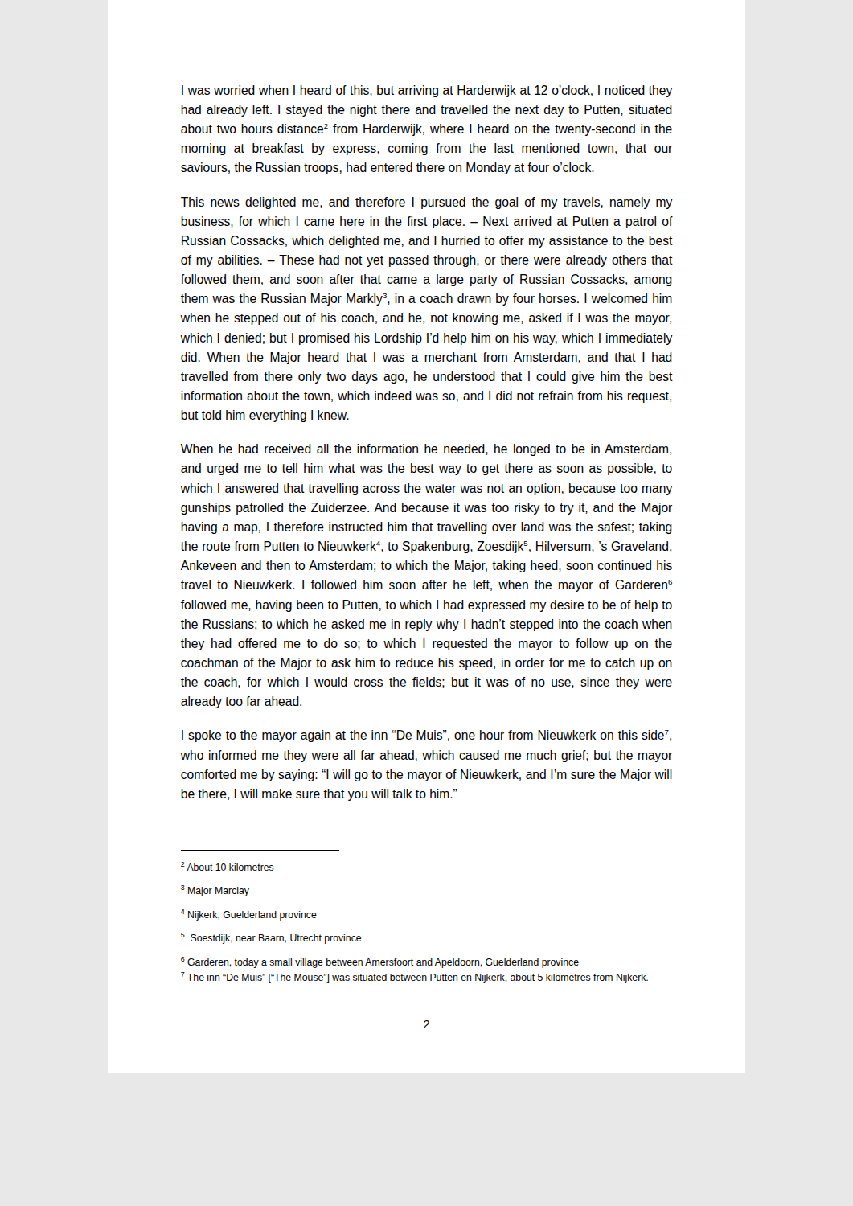I was worried when I heard of this, but arriving at Harderwijk at 12 o’clock, I noticed they had already left. I stayed the night there and travelled the next day to Putten, situated about two hours distance2 from Harderwijk, where I heard on the twenty-second in the morning at breakfast by express, coming from the last mentioned town, that our saviours, the Russian troops, had entered there on Monday at four o’clock.
This news delighted me, and therefore I pursued the goal of my travels, namely my business, for which I came here in the first place. – Next arrived at Putten a patrol of Russian Cossacks, which delighted me, and I hurried to offer my assistance to the best of my abilities. – These had not yet passed through, or there were already others that followed them, and soon after that came a large party of Russian Cossacks, among them was the Russian Major Markly3, in a coach drawn by four horses. I welcomed him when he stepped out of his coach, and he, not knowing me, asked if I was the mayor, which I denied; but I promised his Lordship I’d help him on his way, which I immediately did. When the Major heard that I was a merchant from Amsterdam, and that I had travelled from there only two days ago, he understood that I could give him the best information about the town, which indeed was so, and I did not refrain from his request, but told him everything I knew.
When he had received all the information he needed, he longed to be in Amsterdam, and urged me to tell him what was the best way to get there as soon as possible, to which I answered that travelling across the water was not an option, because too many gunships patrolled the Zuiderzee. And because it was too risky to try it, and the Major having a map, I therefore instructed him that travelling over land was the safest; taking the route from Putten to Nieuwkerk4, to Spakenburg, Zoesdijk5, Hilversum, ’s Graveland, Ankeveen and then to Amsterdam; to which the Major, taking heed, soon continued his travel to Nieuwkerk. I followed him soon after he left, when the mayor of Garderen6 followed me, having been to Putten, to which I had expressed my desire to be of help to the Russians; to which he asked me in reply why I hadn’t stepped into the coach when they had offered me to do so; to which I requested the mayor to follow up on the coachman of the Major to ask him to reduce his speed, in order for me to catch up on the coach, for which I would cross the fields; but it was of no use, since they were already too far ahead.
I spoke to the mayor again at the inn “De Muis”, one hour from Nieuwkerk on this side7, who informed me they were all far ahead, which caused me much grief; but the mayor comforted me by saying: “I will go to the mayor of Nieuwkerk, and I’m sure the Major will be there, I will make sure that you will talk to him.”
2 About 10 kilometres
3 Major Marclay
4 Nijkerk, Guelderland province
5 Soestdijk, near Baarn, Utrecht province
6 Garderen, today a small village between Amersfoort and Apeldoorn, Guelderland province
7 The inn “De Muis” [“The Mouse”] was situated between Putten en Nijkerk, about 5 kilometres from Nijkerk.
2